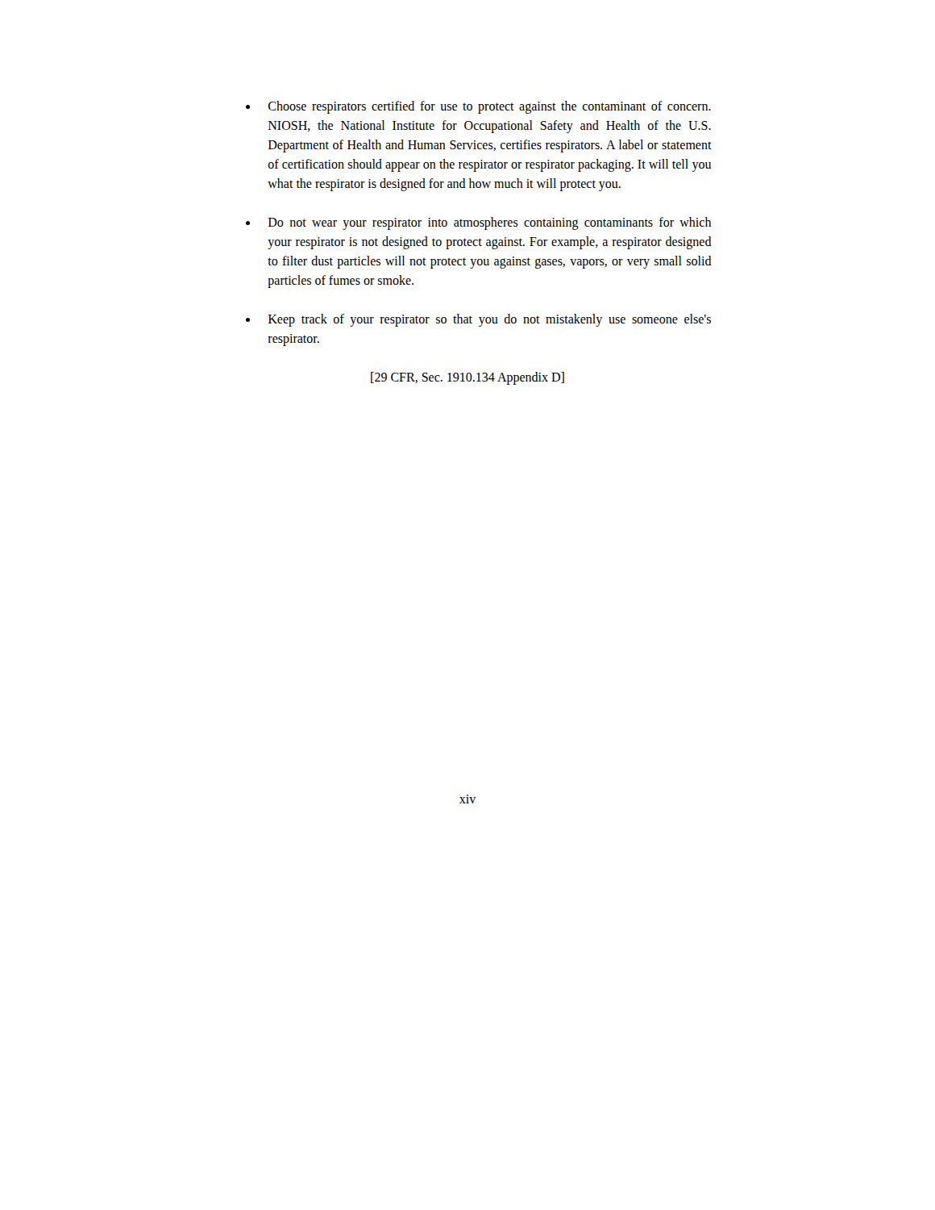Choose respirators certified for use to protect against the contaminant of concern. NIOSH, the National Institute for Occupational Safety and Health of the U.S. Department of Health and Human Services, certifies respirators. A label or statement of certification should appear on the respirator or respirator packaging. It will tell you what the respirator is designed for and how much it will protect you.
Do not wear your respirator into atmospheres containing contaminants for which your respirator is not designed to protect against. For example, a respirator designed to filter dust particles will not protect you against gases, vapors, or very small solid particles of fumes or smoke.
Keep track of your respirator so that you do not mistakenly use someone else's respirator.
[29 CFR, Sec. 1910.134 Appendix D]
xiv